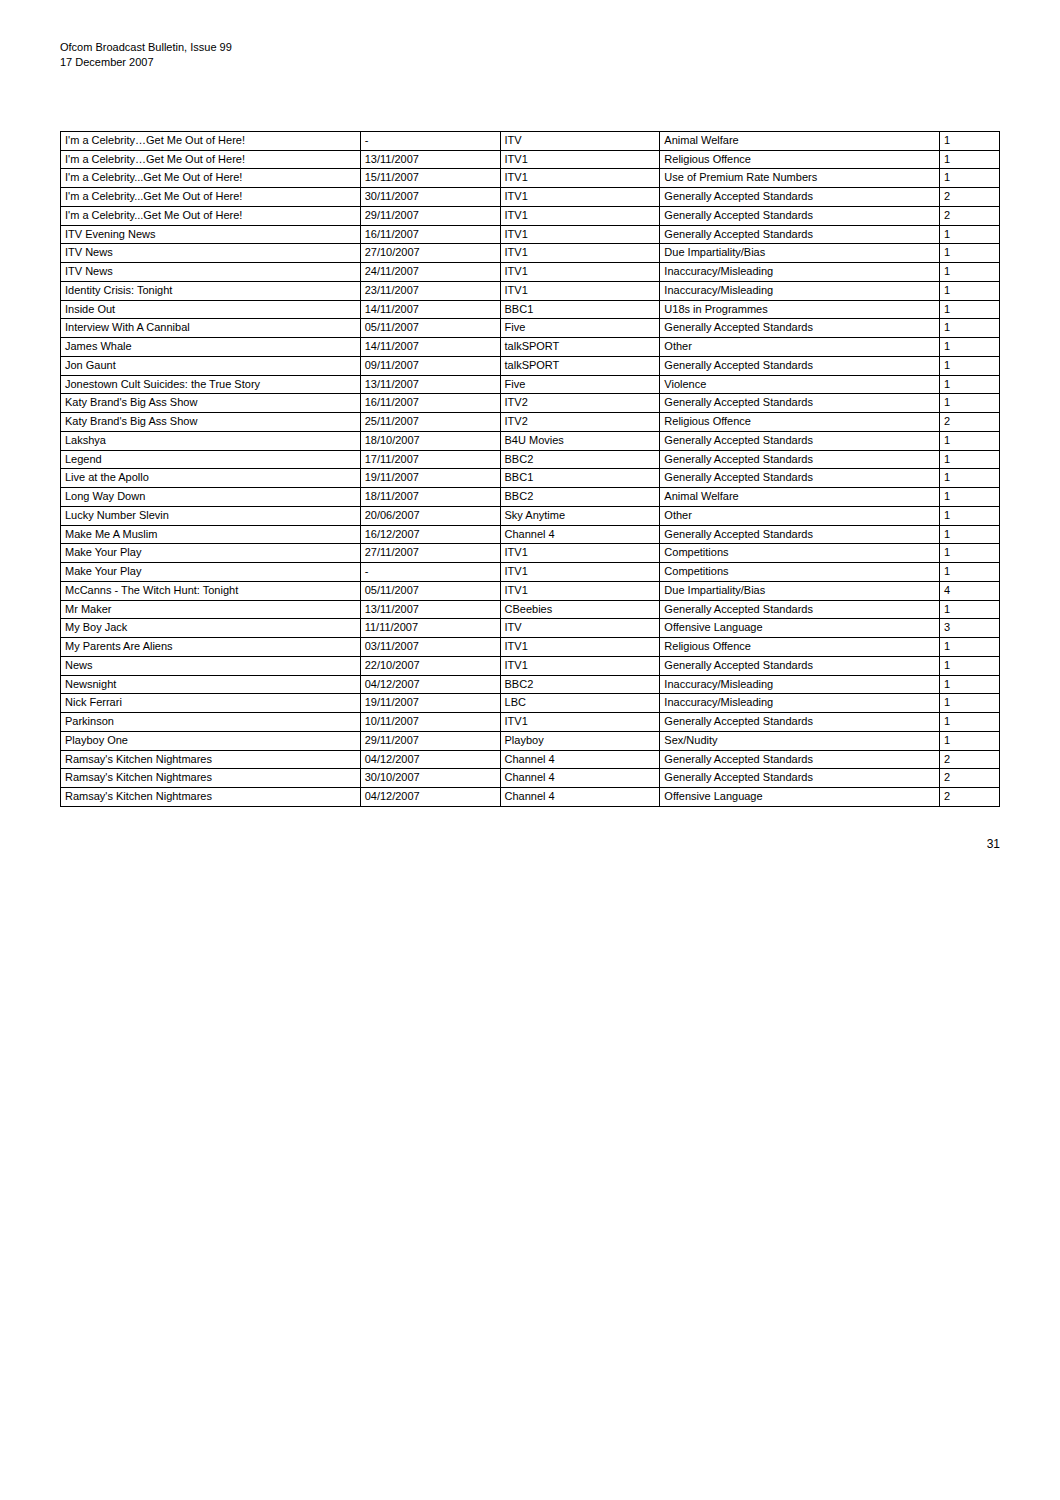Ofcom Broadcast Bulletin, Issue 99
17 December 2007
| I'm a Celebrity…Get Me Out of Here! | - | ITV | Animal Welfare | 1 |
| I'm a Celebrity…Get Me Out of Here! | 13/11/2007 | ITV1 | Religious Offence | 1 |
| I'm a Celebrity...Get Me Out of Here! | 15/11/2007 | ITV1 | Use of Premium Rate Numbers | 1 |
| I'm a Celebrity...Get Me Out of Here! | 30/11/2007 | ITV1 | Generally Accepted Standards | 2 |
| I'm a Celebrity...Get Me Out of Here! | 29/11/2007 | ITV1 | Generally Accepted Standards | 2 |
| ITV Evening News | 16/11/2007 | ITV1 | Generally Accepted Standards | 1 |
| ITV News | 27/10/2007 | ITV1 | Due Impartiality/Bias | 1 |
| ITV News | 24/11/2007 | ITV1 | Inaccuracy/Misleading | 1 |
| Identity Crisis: Tonight | 23/11/2007 | ITV1 | Inaccuracy/Misleading | 1 |
| Inside Out | 14/11/2007 | BBC1 | U18s in Programmes | 1 |
| Interview With A Cannibal | 05/11/2007 | Five | Generally Accepted Standards | 1 |
| James Whale | 14/11/2007 | talkSPORT | Other | 1 |
| Jon Gaunt | 09/11/2007 | talkSPORT | Generally Accepted Standards | 1 |
| Jonestown Cult Suicides: the True Story | 13/11/2007 | Five | Violence | 1 |
| Katy Brand's Big Ass Show | 16/11/2007 | ITV2 | Generally Accepted Standards | 1 |
| Katy Brand's Big Ass Show | 25/11/2007 | ITV2 | Religious Offence | 2 |
| Lakshya | 18/10/2007 | B4U Movies | Generally Accepted Standards | 1 |
| Legend | 17/11/2007 | BBC2 | Generally Accepted Standards | 1 |
| Live at the Apollo | 19/11/2007 | BBC1 | Generally Accepted Standards | 1 |
| Long Way Down | 18/11/2007 | BBC2 | Animal Welfare | 1 |
| Lucky Number Slevin | 20/06/2007 | Sky Anytime | Other | 1 |
| Make Me A Muslim | 16/12/2007 | Channel 4 | Generally Accepted Standards | 1 |
| Make Your Play | 27/11/2007 | ITV1 | Competitions | 1 |
| Make Your Play | - | ITV1 | Competitions | 1 |
| McCanns - The Witch Hunt: Tonight | 05/11/2007 | ITV1 | Due Impartiality/Bias | 4 |
| Mr Maker | 13/11/2007 | CBeebies | Generally Accepted Standards | 1 |
| My Boy Jack | 11/11/2007 | ITV | Offensive Language | 3 |
| My Parents Are Aliens | 03/11/2007 | ITV1 | Religious Offence | 1 |
| News | 22/10/2007 | ITV1 | Generally Accepted Standards | 1 |
| Newsnight | 04/12/2007 | BBC2 | Inaccuracy/Misleading | 1 |
| Nick Ferrari | 19/11/2007 | LBC | Inaccuracy/Misleading | 1 |
| Parkinson | 10/11/2007 | ITV1 | Generally Accepted Standards | 1 |
| Playboy One | 29/11/2007 | Playboy | Sex/Nudity | 1 |
| Ramsay's Kitchen Nightmares | 04/12/2007 | Channel 4 | Generally Accepted Standards | 2 |
| Ramsay's Kitchen Nightmares | 30/10/2007 | Channel 4 | Generally Accepted Standards | 2 |
| Ramsay's Kitchen Nightmares | 04/12/2007 | Channel 4 | Offensive Language | 2 |
31